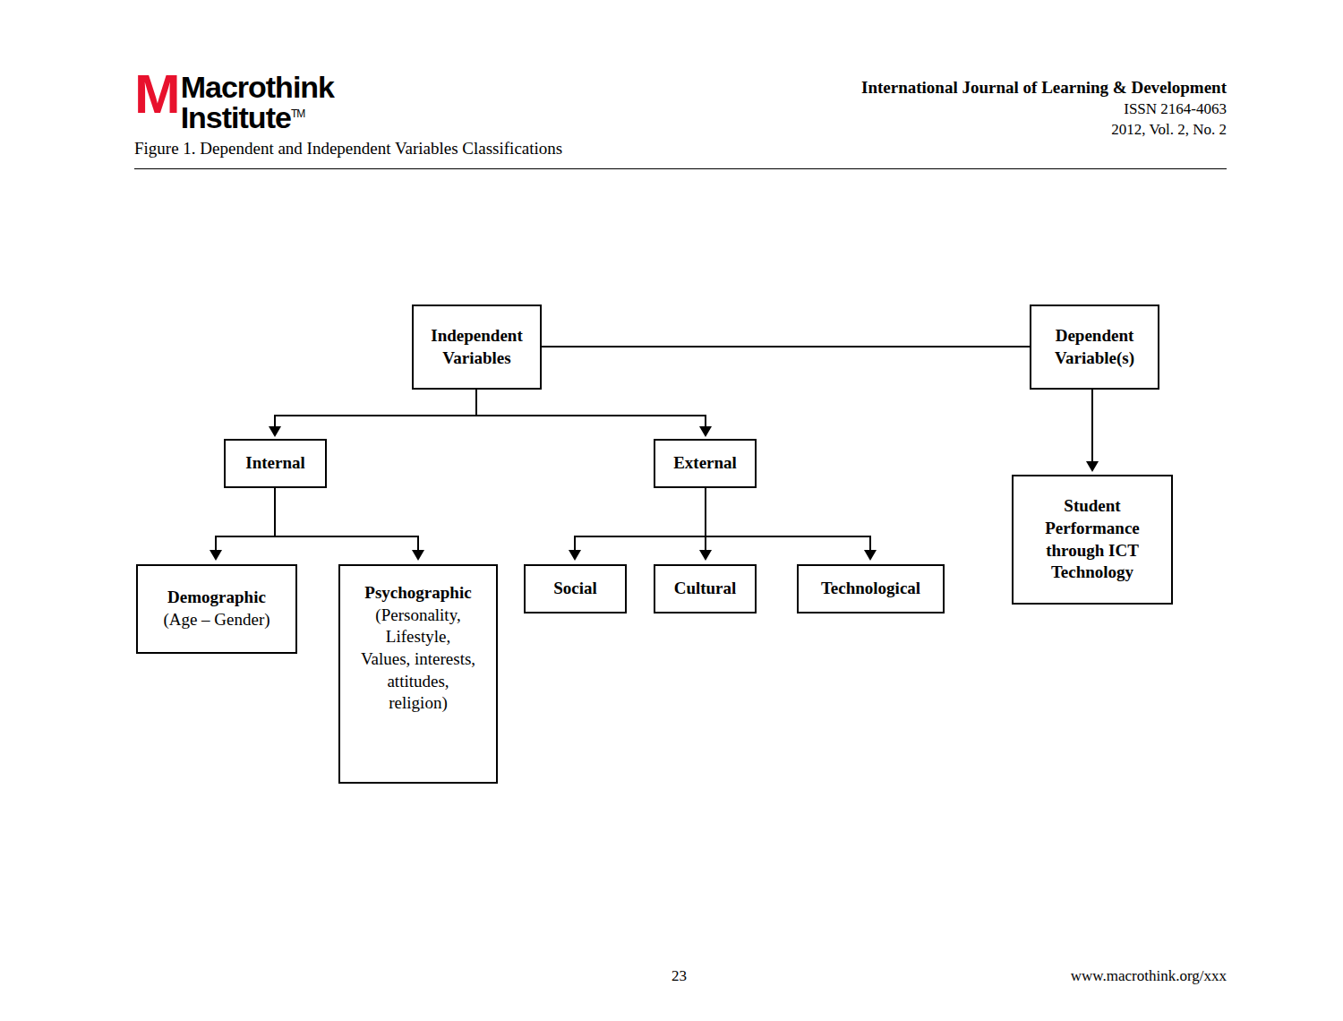M Macrothink InstituteTM
International Journal of Learning & Development
ISSN 2164-4063
2012, Vol. 2, No. 2
Figure 1. Dependent and Independent Variables Classifications
Independent
Variables
Dependent
Variable(s)
Internal
External
Student
Performance
through ICT
Technology
Demographic(Age – Gender)
Psychographic(Personality, Lifestyle, Values, interests, attitudes, religion)
Social
Cultural
Technological
23
www.macrothink.org/xxx